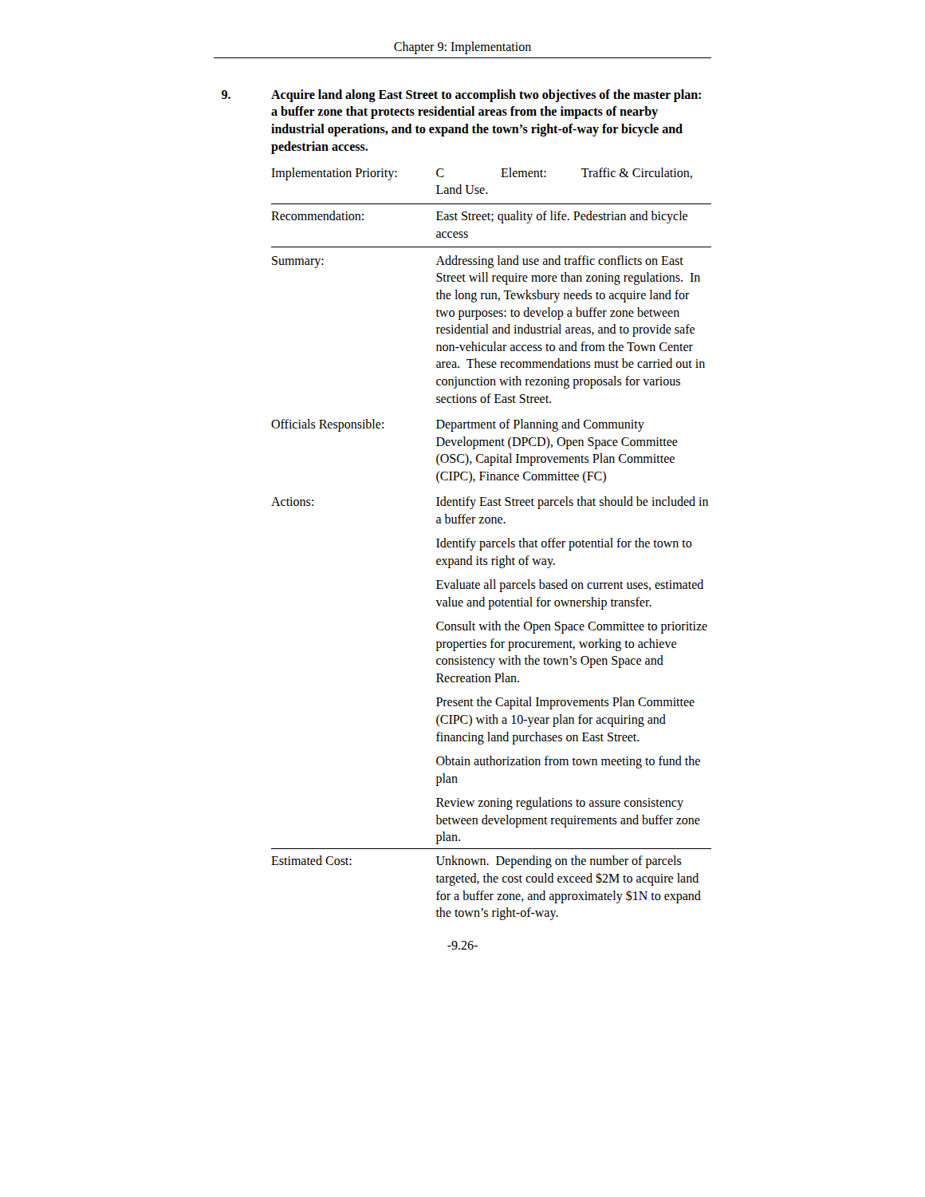Chapter 9: Implementation
9.
Acquire land along East Street to accomplish two objectives of the master plan: a buffer zone that protects residential areas from the impacts of nearby industrial operations, and to expand the town’s right-of-way for bicycle and pedestrian access.
| Implementation Priority: | C Element: Traffic & Circulation, Land Use. |
| Recommendation: | East Street; quality of life. Pedestrian and bicycle access |
| Summary: | Addressing land use and traffic conflicts on East Street will require more than zoning regulations. In the long run, Tewksbury needs to acquire land for two purposes: to develop a buffer zone between residential and industrial areas, and to provide safe non-vehicular access to and from the Town Center area. These recommendations must be carried out in conjunction with rezoning proposals for various sections of East Street. |
| Officials Responsible: | Department of Planning and Community Development (DPCD), Open Space Committee (OSC), Capital Improvements Plan Committee (CIPC), Finance Committee (FC) |
| Actions: | Identify East Street parcels that should be included in a buffer zone. Identify parcels that offer potential for the town to expand its right of way. Evaluate all parcels based on current uses, estimated value and potential for ownership transfer. Consult with the Open Space Committee to prioritize properties for procurement, working to achieve consistency with the town’s Open Space and Recreation Plan. Present the Capital Improvements Plan Committee (CIPC) with a 10-year plan for acquiring and financing land purchases on East Street. Obtain authorization from town meeting to fund the plan Review zoning regulations to assure consistency between development requirements and buffer zone plan. |
| Estimated Cost: | Unknown. Depending on the number of parcels targeted, the cost could exceed $2M to acquire land for a buffer zone, and approximately $1N to expand the town’s right-of-way. |
-9.26-